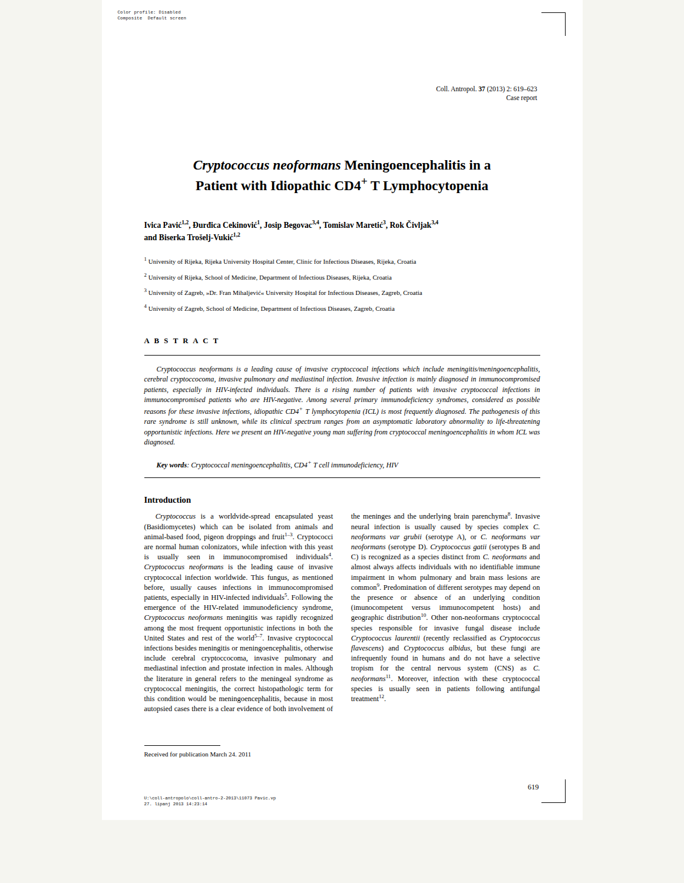Color profile: Disabled
Composite Default screen
Coll. Antropol. 37 (2013) 2: 619–623
Case report
Cryptococcus neoformans Meningoencephalitis in a
Patient with Idiopathic CD4+ T Lymphocytopenia
Ivica Pavić1,2, Đurđica Cekinović1, Josip Begovac3,4, Tomislav Maretić3, Rok Čivljak3,4
and Biserka Trošelj-Vukić1,2
1 University of Rijeka, Rijeka University Hospital Center, Clinic for Infectious Diseases, Rijeka, Croatia
2 University of Rijeka, School of Medicine, Department of Infectious Diseases, Rijeka, Croatia
3 University of Zagreb, »Dr. Fran Mihaljević« University Hospital for Infectious Diseases, Zagreb, Croatia
4 University of Zagreb, School of Medicine, Department of Infectious Diseases, Zagreb, Croatia
A B S T R A C T
Cryptococcus neoformans is a leading cause of invasive cryptoccocal infections which include meningitis/meningoencephalitis, cerebral cryptoccocoma, invasive pulmonary and mediastinal infection. Invasive infection is mainly diagnosed in immunocompromised patients, especially in HIV-infected individuals. There is a rising number of patients with invasive cryptococcal infections in immunocompromised patients who are HIV-negative. Among several primary immunodeficiency syndromes, considered as possible reasons for these invasive infections, idiopathic CD4+ T lymphocytopenia (ICL) is most frequently diagnosed. The pathogenesis of this rare syndrome is still unknown, while its clinical spectrum ranges from an asymptomatic laboratory abnormality to life-threatening opportunistic infections. Here we present an HIV-negative young man suffering from cryptococcal meningoencephalitis in whom ICL was diagnosed.
Key words: Cryptococcal meningoencephalitis, CD4+ T cell immunodeficiency, HIV
Introduction
Cryptococcus is a worldvide-spread encapsulated yeast (Basidiomycetes) which can be isolated from animals and animal-based food, pigeon droppings and fruit1–3. Cryptococci are normal human colonizators, while infection with this yeast is usually seen in immunocompromised individuals4. Cryptococcus neoformans is the leading cause of invasive cryptococcal infection worldwide. This fungus, as mentioned before, usually causes infections in immunocompromised patients, especially in HIV-infected individuals5. Following the emergence of the HIV-related immunodeficiency syndrome, Cryptococcus neoformans meningitis was rapidly recognized among the most frequent opportunistic infections in both the United States and rest of the world5–7. Invasive cryptococcal infections besides meningitis or meningoencephalitis, otherwise include cerebral cryptoccocoma, invasive pulmonary and mediastinal infection and prostate infection in males. Although the literature in general refers to the meningeal syndrome as cryptococcal meningitis, the correct histopathologic term for this condition would be meningoencephalitis, because in most autopsied cases there is a clear evidence of both involvement of the meninges and the underlying brain parenchyma8. Invasive neural infection is usually caused by species complex C. neoformans var grubii (serotype A), or C. neoformans var neoformans (serotype D). Cryptococcus gatii (serotypes B and C) is recognized as a species distinct from C. neoformans and almost always affects individuals with no identifiable immune impairment in whom pulmonary and brain mass lesions are common9. Predomination of different serotypes may depend on the presence or absence of an underlying condition (imunocompetent versus immunocompetent hosts) and geographic distribution10. Other non-neoformans cryptococcal species responsible for invasive fungal disease include Cryptococcus laurentii (recently reclassified as Cryptococcus flavescens) and Cryptococcus albidus, but these fungi are infrequently found in humans and do not have a selective tropism for the central nervous system (CNS) as C. neoformans11. Moreover, infection with these cryptococcal species is usually seen in patients following antifungal treatment12.
Received for publication March 24. 2011
619
U:\coll-antropolo\coll-antro-2-2013\11073 Pavic.vp
27. lipanj 2013 14:23:14